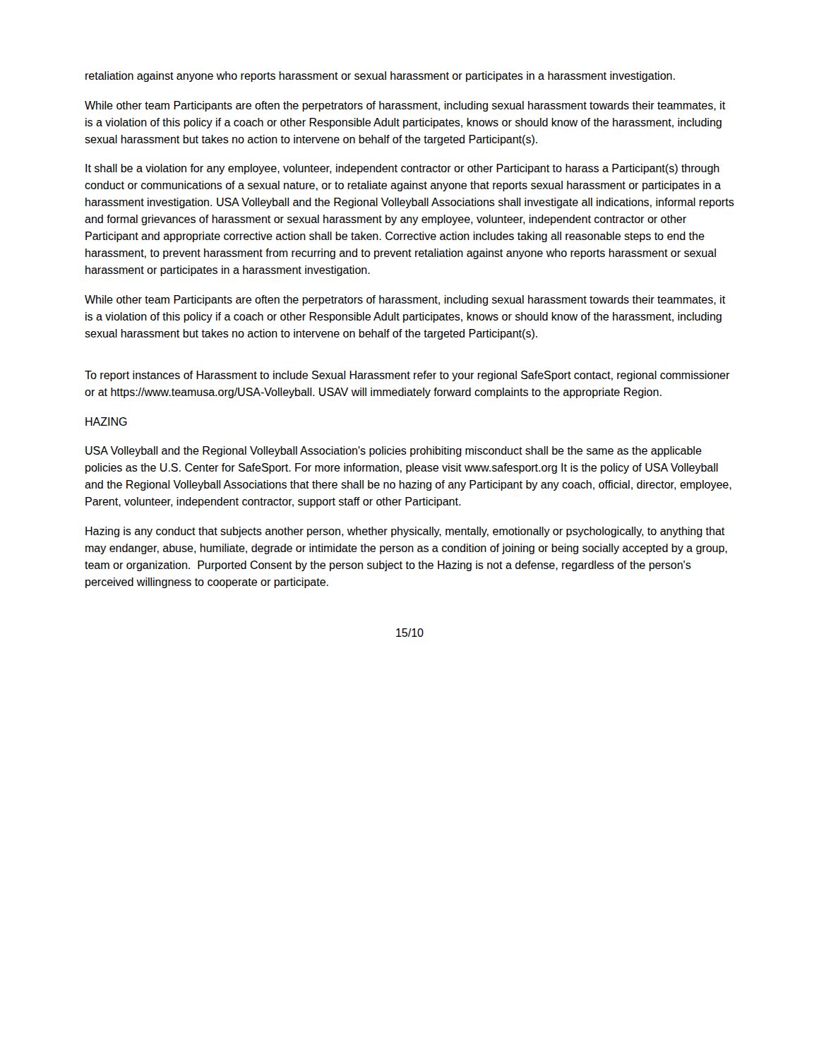retaliation against anyone who reports harassment or sexual harassment or participates in a harassment investigation.
While other team Participants are often the perpetrators of harassment, including sexual harassment towards their teammates, it is a violation of this policy if a coach or other Responsible Adult participates, knows or should know of the harassment, including sexual harassment but takes no action to intervene on behalf of the targeted Participant(s).
It shall be a violation for any employee, volunteer, independent contractor or other Participant to harass a Participant(s) through conduct or communications of a sexual nature, or to retaliate against anyone that reports sexual harassment or participates in a harassment investigation. USA Volleyball and the Regional Volleyball Associations shall investigate all indications, informal reports and formal grievances of harassment or sexual harassment by any employee, volunteer, independent contractor or other Participant and appropriate corrective action shall be taken. Corrective action includes taking all reasonable steps to end the harassment, to prevent harassment from recurring and to prevent retaliation against anyone who reports harassment or sexual harassment or participates in a harassment investigation.
While other team Participants are often the perpetrators of harassment, including sexual harassment towards their teammates, it is a violation of this policy if a coach or other Responsible Adult participates, knows or should know of the harassment, including sexual harassment but takes no action to intervene on behalf of the targeted Participant(s).
To report instances of Harassment to include Sexual Harassment refer to your regional SafeSport contact, regional commissioner or at https://www.teamusa.org/USA-Volleyball. USAV will immediately forward complaints to the appropriate Region.
HAZING
USA Volleyball and the Regional Volleyball Association's policies prohibiting misconduct shall be the same as the applicable policies as the U.S. Center for SafeSport. For more information, please visit www.safesport.org It is the policy of USA Volleyball and the Regional Volleyball Associations that there shall be no hazing of any Participant by any coach, official, director, employee, Parent, volunteer, independent contractor, support staff or other Participant.
Hazing is any conduct that subjects another person, whether physically, mentally, emotionally or psychologically, to anything that may endanger, abuse, humiliate, degrade or intimidate the person as a condition of joining or being socially accepted by a group, team or organization. Purported Consent by the person subject to the Hazing is not a defense, regardless of the person's perceived willingness to cooperate or participate.
15/10